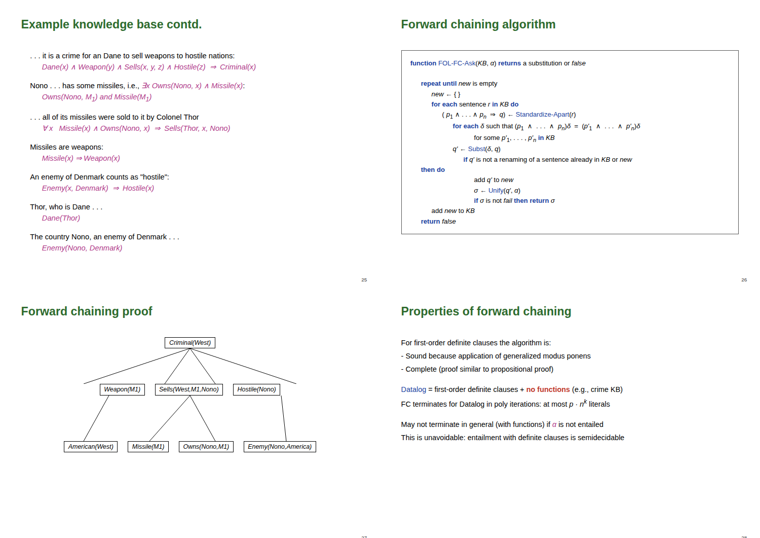Example knowledge base contd.
. . . it is a crime for an Dane to sell weapons to hostile nations:
Dane(x) ∧ Weapon(y) ∧ Sells(x, y, z) ∧ Hostile(z) ⇒ Criminal(x)
Nono . . . has some missiles, i.e., ∃x Owns(Nono, x) ∧ Missile(x):
Owns(Nono, M1) and Missile(M1)
. . . all of its missiles were sold to it by Colonel Thor
∀ x Missile(x) ∧ Owns(Nono, x) ⇒ Sells(Thor, x, Nono)
Missiles are weapons:
Missile(x) ⇒ Weapon(x)
An enemy of Denmark counts as "hostile":
Enemy(x, Denmark) ⇒ Hostile(x)
Thor, who is Dane . . .
Dane(Thor)
The country Nono, an enemy of Denmark . . .
Enemy(Nono, Denmark)
25
Forward chaining algorithm
function FOL-FC-Ask(KB, α) returns a substitution or false
repeat until new is empty
new ← { }
for each sentence r in KB do
( p1 ∧ . . . ∧ pn ⇒ q) ← Standardize-Apart(r)
for each δ such that (p1 ∧ . . . ∧ pn)δ = (p′1 ∧ . . . ∧ p′n)δ
for some p′1, . . . , p′n in KB
q′ ← Subst(δ, q)
if q′ is not a renaming of a sentence already in KB or new
then do
add q′ to new
σ ← Unify(q′, α)
if σ is not fail then return σ
add new to KB
return false
26
Forward chaining proof
Criminal(West)
Weapon(M1)
Sells(West,M1,Nono)
Hostile(Nono)
American(West)
Missile(M1)
Owns(Nono,M1)
Enemy(Nono,America)
27
Properties of forward chaining
For first-order definite clauses the algorithm is:
- Sound because application of generalized modus ponens
- Complete (proof similar to propositional proof)
Datalog = first-order definite clauses + no functions (e.g., crime KB)
FC terminates for Datalog in poly iterations: at most p · nk literals
May not terminate in general (with functions) if α is not entailed
This is unavoidable: entailment with definite clauses is semidecidable
28